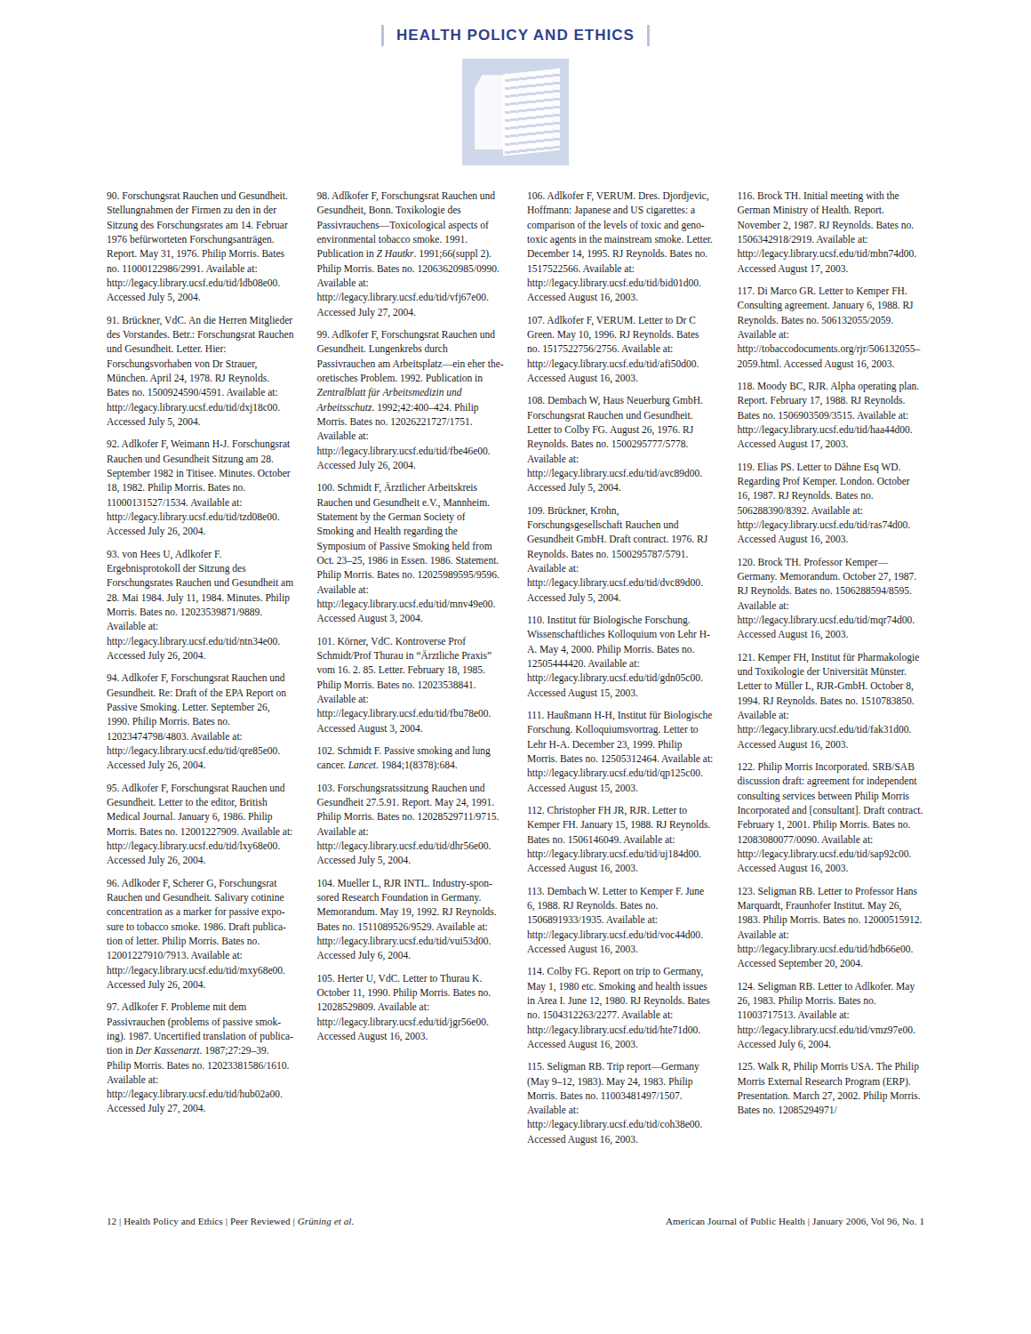Health Policy and Ethics
90. Forschungsrat Rauchen und Gesundheit. Stellungnahmen der Firmen zu den in der Sitzung des Forschungsrates am 14. Februar 1976 befürworteten Forschungsanträgen. Report. May 31, 1976. Philip Morris. Bates no. 11000122986/2991. Available at: http://legacy.library.ucsf.edu/tid/ldb08e00. Accessed July 5, 2004.
91. Brückner, VdC. An die Herren Mitglieder des Vorstandes. Betr.: Forschungsrat Rauchen und Gesundheit. Letter. Hier: Forschungsvorhaben von Dr Strauer, München. April 24, 1978. RJ Reynolds. Bates no. 1500924590/4591. Available at: http://legacy.library.ucsf.edu/tid/dxj18c00. Accessed July 5, 2004.
92. Adlkofer F, Weimann H-J. Forschungsrat Rauchen und Gesundheit Sitzung am 28. September 1982 in Titisee. Minutes. October 18, 1982. Philip Morris. Bates no. 11000131527/1534. Available at: http://legacy.library.ucsf.edu/tid/tzd08e00. Accessed July 26, 2004.
93. von Hees U, Adlkofer F. Ergebnisprotokoll der Sitzung des Forschungsrates Rauchen und Gesundheit am 28. Mai 1984. July 11, 1984. Minutes. Philip Morris. Bates no. 12023539871/9889. Available at: http://legacy.library.ucsf.edu/tid/ntn34e00. Accessed July 26, 2004.
94. Adlkofer F, Forschungsrat Rauchen und Gesundheit. Re: Draft of the EPA Report on Passive Smoking. Letter. September 26, 1990. Philip Morris. Bates no. 12023474798/4803. Available at: http://legacy.library.ucsf.edu/tid/qre85e00. Accessed July 26, 2004.
95. Adlkofer F, Forschungsrat Rauchen und Gesundheit. Letter to the editor, British Medical Journal. January 6, 1986. Philip Morris. Bates no. 12001227909. Available at: http://legacy.library.ucsf.edu/tid/lxy68e00. Accessed July 26, 2004.
96. Adlkoder F, Scherer G, Forschungsrat Rauchen und Gesundheit. Salivary cotinine concentration as a marker for passive exposure to tobacco smoke. 1986. Draft publication of letter. Philip Morris. Bates no. 12001227910/7913. Available at: http://legacy.library.ucsf.edu/tid/mxy68e00. Accessed July 26, 2004.
97. Adlkofer F. Probleme mit dem Passivrauchen (problems of passive smoking). 1987. Uncertified translation of publication in Der Kassenarzt. 1987;27:29–39. Philip Morris. Bates no. 12023381586/1610. Available at: http://legacy.library.ucsf.edu/tid/hub02a00. Accessed July 27, 2004.
98. Adlkofer F, Forschungsrat Rauchen und Gesundheit, Bonn. Toxikologie des Passivrauchens—Toxicological aspects of environmental tobacco smoke. 1991. Publication in Z Hautkr. 1991;66(suppl 2). Philip Morris. Bates no. 12063620985/0990. Available at: http://legacy.library.ucsf.edu/tid/vfj67e00. Accessed July 27, 2004.
99. Adlkofer F, Forschungsrat Rauchen und Gesundheit. Lungenkrebs durch Passivrauchen am Arbeitsplatz—ein eher theoretisches Problem. 1992. Publication in Zentralblatt für Arbeitsmedizin und Arbeitsschutz. 1992;42:400–424. Philip Morris. Bates no. 12026221727/1751. Available at: http://legacy.library.ucsf.edu/tid/fbe46e00. Accessed July 26, 2004.
100. Schmidt F, Ärztlicher Arbeitskreis Rauchen und Gesundheit e.V., Mannheim. Statement by the German Society of Smoking and Health regarding the Symposium of Passive Smoking held from Oct. 23–25, 1986 in Essen. 1986. Statement. Philip Morris. Bates no. 12025989595/9596. Available at: http://legacy.library.ucsf.edu/tid/mnv49e00. Accessed August 3, 2004.
101. Körner, VdC. Kontroverse Prof Schmidt/Prof Thurau in “Ärztliche Praxis” vom 16. 2. 85. Letter. February 18, 1985. Philip Morris. Bates no. 12023538841. Available at: http://legacy.library.ucsf.edu/tid/fbu78e00. Accessed August 3, 2004.
102. Schmidt F. Passive smoking and lung cancer. Lancet. 1984;1(8378):684.
103. Forschungsratssitzung Rauchen und Gesundheit 27.5.91. Report. May 24, 1991. Philip Morris. Bates no. 12028529711/9715. Available at: http://legacy.library.ucsf.edu/tid/dhr56e00. Accessed July 5, 2004.
104. Mueller L, RJR INTL. Industry-sponsored Research Foundation in Germany. Memorandum. May 19, 1992. RJ Reynolds. Bates no. 1511089526/9529. Available at: http://legacy.library.ucsf.edu/tid/vui53d00. Accessed July 6, 2004.
105. Herter U, VdC. Letter to Thurau K. October 11, 1990. Philip Morris. Bates no. 12028529809. Available at: http://legacy.library.ucsf.edu/tid/jgr56e00. Accessed August 16, 2003.
106. Adlkofer F, VERUM. Dres. Djordjevic, Hoffmann: Japanese and US cigarettes: a comparison of the levels of toxic and genotoxic agents in the mainstream smoke. Letter. December 14, 1995. RJ Reynolds. Bates no. 1517522566. Available at: http://legacy.library.ucsf.edu/tid/bid01d00. Accessed August 16, 2003.
107. Adlkofer F, VERUM. Letter to Dr C Green. May 10, 1996. RJ Reynolds. Bates no. 1517522756/2756. Available at: http://legacy.library.ucsf.edu/tid/afi50d00. Accessed August 16, 2003.
108. Dembach W, Haus Neuerburg GmbH. Forschungsrat Rauchen und Gesundheit. Letter to Colby FG. August 26, 1976. RJ Reynolds. Bates no. 1500295777/5778. Available at: http://legacy.library.ucsf.edu/tid/avc89d00. Accessed July 5, 2004.
109. Brückner, Krohn, Forschungsgesellschaft Rauchen und Gesundheit GmbH. Draft contract. 1976. RJ Reynolds. Bates no. 1500295787/5791. Available at: http://legacy.library.ucsf.edu/tid/dvc89d00. Accessed July 5, 2004.
110. Institut für Biologische Forschung. Wissenschaftliches Kolloquium von Lehr H-A. May 4, 2000. Philip Morris. Bates no. 12505444420. Available at: http://legacy.library.ucsf.edu/tid/gdn05c00. Accessed August 15, 2003.
111. Haußmann H-H, Institut für Biologische Forschung. Kolloquiumsvortrag. Letter to Lehr H-A. December 23, 1999. Philip Morris. Bates no. 12505312464. Available at: http://legacy.library.ucsf.edu/tid/qp125c00. Accessed August 15, 2003.
112. Christopher FH JR, RJR. Letter to Kemper FH. January 15, 1988. RJ Reynolds. Bates no. 1506146049. Available at: http://legacy.library.ucsf.edu/tid/uj184d00. Accessed August 16, 2003.
113. Dembach W. Letter to Kemper F. June 6, 1988. RJ Reynolds. Bates no. 1506891933/1935. Available at: http://legacy.library.ucsf.edu/tid/voc44d00. Accessed August 16, 2003.
114. Colby FG. Report on trip to Germany, May 1, 1980 etc. Smoking and health issues in Area I. June 12, 1980. RJ Reynolds. Bates no. 1504312263/2277. Available at: http://legacy.library.ucsf.edu/tid/hte71d00. Accessed August 16, 2003.
115. Seligman RB. Trip report—Germany (May 9–12, 1983). May 24, 1983. Philip Morris. Bates no. 11003481497/1507. Available at: http://legacy.library.ucsf.edu/tid/coh38e00. Accessed August 16, 2003.
116. Brock TH. Initial meeting with the German Ministry of Health. Report. November 2, 1987. RJ Reynolds. Bates no. 1506342918/2919. Available at: http://legacy.library.ucsf.edu/tid/mbn74d00. Accessed August 17, 2003.
117. Di Marco GR. Letter to Kemper FH. Consulting agreement. January 6, 1988. RJ Reynolds. Bates no. 506132055/2059. Available at: http://tobaccodocuments.org/rjr/506132055–2059.html. Accessed August 16, 2003.
118. Moody BC, RJR. Alpha operating plan. Report. February 17, 1988. RJ Reynolds. Bates no. 1506903509/3515. Available at: http://legacy.library.ucsf.edu/tid/haa44d00. Accessed August 17, 2003.
119. Elias PS. Letter to Dähne Esq WD. Regarding Prof Kemper. London. October 16, 1987. RJ Reynolds. Bates no. 506288390/8392. Available at: http://legacy.library.ucsf.edu/tid/ras74d00. Accessed August 16, 2003.
120. Brock TH. Professor Kemper—Germany. Memorandum. October 27, 1987. RJ Reynolds. Bates no. 1506288594/8595. Available at: http://legacy.library.ucsf.edu/tid/mqr74d00. Accessed August 16, 2003.
121. Kemper FH, Institut für Pharmakologie und Toxikologie der Universität Münster. Letter to Müller L, RJR-GmbH. October 8, 1994. RJ Reynolds. Bates no. 1510783850. Available at: http://legacy.library.ucsf.edu/tid/fak31d00. Accessed August 16, 2003.
122. Philip Morris Incorporated. SRB/SAB discussion draft: agreement for independent consulting services between Philip Morris Incorporated and [consultant]. Draft contract. February 1, 2001. Philip Morris. Bates no. 12083080077/0090. Available at: http://legacy.library.ucsf.edu/tid/sap92c00. Accessed August 16, 2003.
123. Seligman RB. Letter to Professor Hans Marquardt, Fraunhofer Institut. May 26, 1983. Philip Morris. Bates no. 12000515912. Available at: http://legacy.library.ucsf.edu/tid/hdb66e00. Accessed September 20, 2004.
124. Seligman RB. Letter to Adlkofer. May 26, 1983. Philip Morris. Bates no. 11003717513. Available at: http://legacy.library.ucsf.edu/tid/vmz97e00. Accessed July 6, 2004.
125. Walk R, Philip Morris USA. The Philip Morris External Research Program (ERP). Presentation. March 27, 2002. Philip Morris. Bates no. 12085294971/
12 | Health Policy and Ethics | Peer Reviewed | Grüning et al.
American Journal of Public Health | January 2006, Vol 96, No. 1